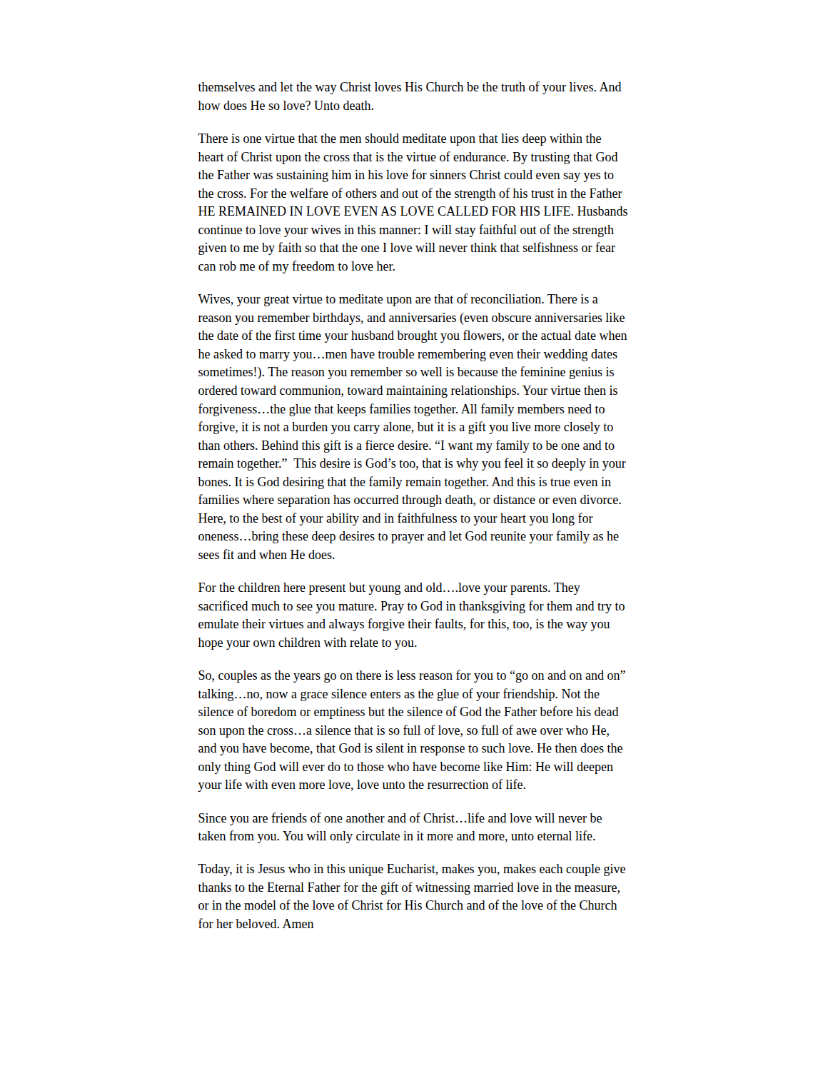themselves and let the way Christ loves His Church be the truth of your lives. And how does He so love? Unto death.
There is one virtue that the men should meditate upon that lies deep within the heart of Christ upon the cross that is the virtue of endurance. By trusting that God the Father was sustaining him in his love for sinners Christ could even say yes to the cross. For the welfare of others and out of the strength of his trust in the Father HE REMAINED IN LOVE EVEN AS LOVE CALLED FOR HIS LIFE. Husbands continue to love your wives in this manner: I will stay faithful out of the strength given to me by faith so that the one I love will never think that selfishness or fear can rob me of my freedom to love her.
Wives, your great virtue to meditate upon are that of reconciliation. There is a reason you remember birthdays, and anniversaries (even obscure anniversaries like the date of the first time your husband brought you flowers, or the actual date when he asked to marry you…men have trouble remembering even their wedding dates sometimes!). The reason you remember so well is because the feminine genius is ordered toward communion, toward maintaining relationships. Your virtue then is forgiveness…the glue that keeps families together. All family members need to forgive, it is not a burden you carry alone, but it is a gift you live more closely to than others. Behind this gift is a fierce desire. “I want my family to be one and to remain together.” This desire is God’s too, that is why you feel it so deeply in your bones. It is God desiring that the family remain together. And this is true even in families where separation has occurred through death, or distance or even divorce. Here, to the best of your ability and in faithfulness to your heart you long for oneness…bring these deep desires to prayer and let God reunite your family as he sees fit and when He does.
For the children here present but young and old….love your parents. They sacrificed much to see you mature. Pray to God in thanksgiving for them and try to emulate their virtues and always forgive their faults, for this, too, is the way you hope your own children with relate to you.
So, couples as the years go on there is less reason for you to “go on and on and on” talking…no, now a grace silence enters as the glue of your friendship. Not the silence of boredom or emptiness but the silence of God the Father before his dead son upon the cross…a silence that is so full of love, so full of awe over who He, and you have become, that God is silent in response to such love. He then does the only thing God will ever do to those who have become like Him: He will deepen your life with even more love, love unto the resurrection of life.
Since you are friends of one another and of Christ…life and love will never be taken from you. You will only circulate in it more and more, unto eternal life.
Today, it is Jesus who in this unique Eucharist, makes you, makes each couple give thanks to the Eternal Father for the gift of witnessing married love in the measure, or in the model of the love of Christ for His Church and of the love of the Church for her beloved. Amen